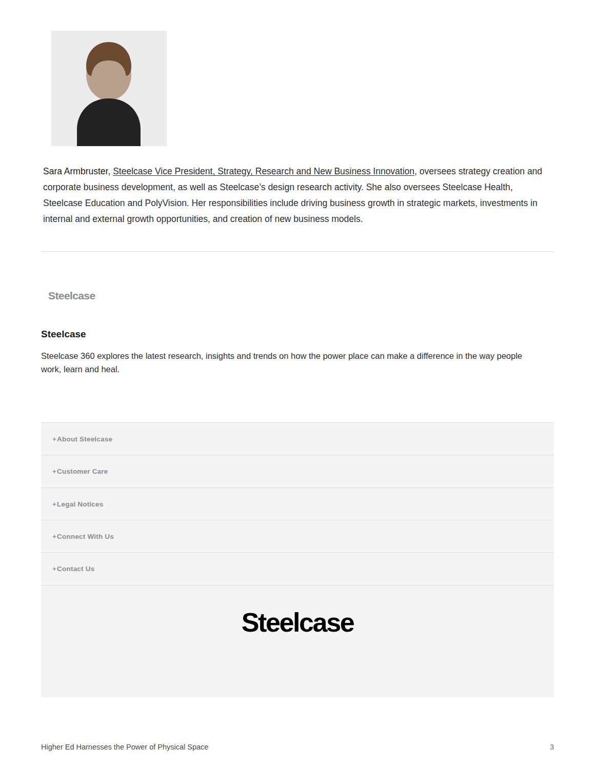Sara Armbruster, Steelcase Vice President, Strategy, Research and New Business Innovation, oversees strategy creation and corporate business development, as well as Steelcase’s design research activity. She also oversees Steelcase Health, Steelcase Education and PolyVision. Her responsibilities include driving business growth in strategic markets, investments in internal and external growth opportunities, and creation of new business models.
Steelcase
Steelcase
Steelcase 360 explores the latest research, insights and trends on how the power place can make a difference in the way people work, learn and heal.
+About Steelcase
+Customer Care
+Legal Notices
+Connect With Us
+Contact Us
Steelcase
Higher Ed Harnesses the Power of Physical Space 3